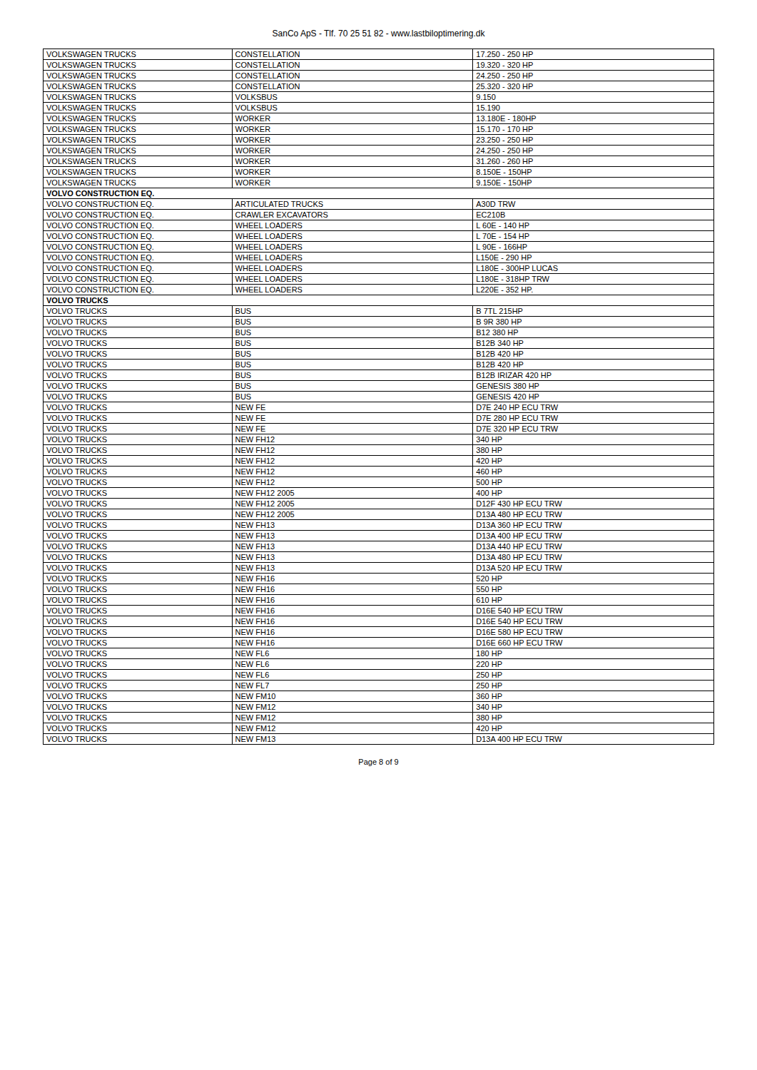SanCo ApS - Tlf. 70 25 51 82 - www.lastbiloptimering.dk
| VOLKSWAGEN TRUCKS | CONSTELLATION | 17.250 - 250 HP |
| VOLKSWAGEN TRUCKS | CONSTELLATION | 19.320 - 320 HP |
| VOLKSWAGEN TRUCKS | CONSTELLATION | 24.250 - 250 HP |
| VOLKSWAGEN TRUCKS | CONSTELLATION | 25.320 - 320 HP |
| VOLKSWAGEN TRUCKS | VOLKSBUS | 9.150 |
| VOLKSWAGEN TRUCKS | VOLKSBUS | 15.190 |
| VOLKSWAGEN TRUCKS | WORKER | 13.180E - 180HP |
| VOLKSWAGEN TRUCKS | WORKER | 15.170 - 170 HP |
| VOLKSWAGEN TRUCKS | WORKER | 23.250 - 250 HP |
| VOLKSWAGEN TRUCKS | WORKER | 24.250 - 250 HP |
| VOLKSWAGEN TRUCKS | WORKER | 31.260 - 260 HP |
| VOLKSWAGEN TRUCKS | WORKER | 8.150E - 150HP |
| VOLKSWAGEN TRUCKS | WORKER | 9.150E - 150HP |
| VOLVO CONSTRUCTION EQ. |
| VOLVO CONSTRUCTION EQ. | ARTICULATED TRUCKS | A30D TRW |
| VOLVO CONSTRUCTION EQ. | CRAWLER EXCAVATORS | EC210B |
| VOLVO CONSTRUCTION EQ. | WHEEL LOADERS | L 60E - 140 HP |
| VOLVO CONSTRUCTION EQ. | WHEEL LOADERS | L 70E - 154 HP |
| VOLVO CONSTRUCTION EQ. | WHEEL LOADERS | L 90E - 166HP |
| VOLVO CONSTRUCTION EQ. | WHEEL LOADERS | L150E - 290 HP |
| VOLVO CONSTRUCTION EQ. | WHEEL LOADERS | L180E - 300HP LUCAS |
| VOLVO CONSTRUCTION EQ. | WHEEL LOADERS | L180E - 318HP TRW |
| VOLVO CONSTRUCTION EQ. | WHEEL LOADERS | L220E - 352 HP. |
| VOLVO TRUCKS |
| VOLVO TRUCKS | BUS | B 7TL 215HP |
| VOLVO TRUCKS | BUS | B 9R 380 HP |
| VOLVO TRUCKS | BUS | B12 380 HP |
| VOLVO TRUCKS | BUS | B12B 340 HP |
| VOLVO TRUCKS | BUS | B12B 420 HP |
| VOLVO TRUCKS | BUS | B12B 420 HP |
| VOLVO TRUCKS | BUS | B12B IRIZAR 420 HP |
| VOLVO TRUCKS | BUS | GENESIS 380 HP |
| VOLVO TRUCKS | BUS | GENESIS 420 HP |
| VOLVO TRUCKS | NEW FE | D7E 240 HP ECU TRW |
| VOLVO TRUCKS | NEW FE | D7E 280 HP ECU TRW |
| VOLVO TRUCKS | NEW FE | D7E 320 HP ECU TRW |
| VOLVO TRUCKS | NEW FH12 | 340 HP |
| VOLVO TRUCKS | NEW FH12 | 380 HP |
| VOLVO TRUCKS | NEW FH12 | 420 HP |
| VOLVO TRUCKS | NEW FH12 | 460 HP |
| VOLVO TRUCKS | NEW FH12 | 500 HP |
| VOLVO TRUCKS | NEW FH12 2005 | 400 HP |
| VOLVO TRUCKS | NEW FH12 2005 | D12F 430 HP ECU TRW |
| VOLVO TRUCKS | NEW FH12 2005 | D13A 480 HP ECU TRW |
| VOLVO TRUCKS | NEW FH13 | D13A 360 HP ECU TRW |
| VOLVO TRUCKS | NEW FH13 | D13A 400 HP ECU TRW |
| VOLVO TRUCKS | NEW FH13 | D13A 440 HP ECU TRW |
| VOLVO TRUCKS | NEW FH13 | D13A 480 HP ECU TRW |
| VOLVO TRUCKS | NEW FH13 | D13A 520 HP ECU TRW |
| VOLVO TRUCKS | NEW FH16 | 520 HP |
| VOLVO TRUCKS | NEW FH16 | 550 HP |
| VOLVO TRUCKS | NEW FH16 | 610 HP |
| VOLVO TRUCKS | NEW FH16 | D16E 540 HP ECU TRW |
| VOLVO TRUCKS | NEW FH16 | D16E 540 HP ECU TRW |
| VOLVO TRUCKS | NEW FH16 | D16E 580 HP ECU TRW |
| VOLVO TRUCKS | NEW FH16 | D16E 660 HP ECU TRW |
| VOLVO TRUCKS | NEW FL6 | 180 HP |
| VOLVO TRUCKS | NEW FL6 | 220 HP |
| VOLVO TRUCKS | NEW FL6 | 250 HP |
| VOLVO TRUCKS | NEW FL7 | 250 HP |
| VOLVO TRUCKS | NEW FM10 | 360 HP |
| VOLVO TRUCKS | NEW FM12 | 340 HP |
| VOLVO TRUCKS | NEW FM12 | 380 HP |
| VOLVO TRUCKS | NEW FM12 | 420 HP |
| VOLVO TRUCKS | NEW FM13 | D13A 400 HP ECU TRW |
Page 8 of 9